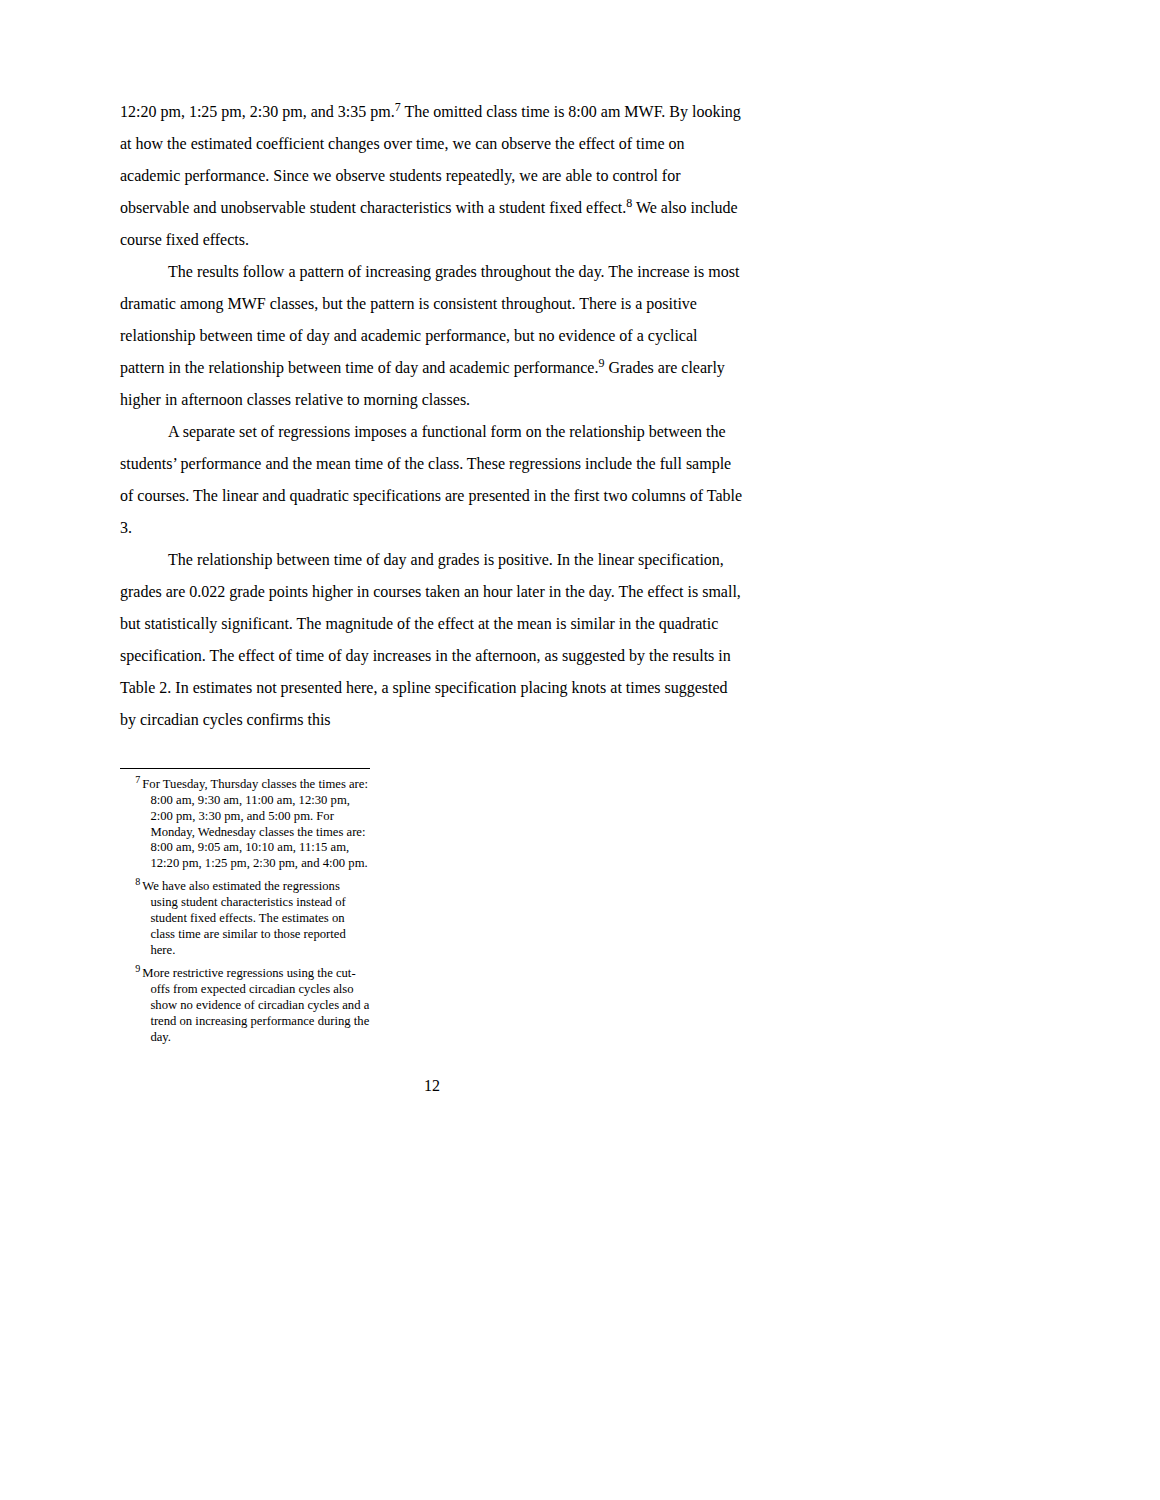12:20 pm, 1:25 pm, 2:30 pm, and 3:35 pm.7 The omitted class time is 8:00 am MWF. By looking at how the estimated coefficient changes over time, we can observe the effect of time on academic performance. Since we observe students repeatedly, we are able to control for observable and unobservable student characteristics with a student fixed effect.8 We also include course fixed effects.
The results follow a pattern of increasing grades throughout the day. The increase is most dramatic among MWF classes, but the pattern is consistent throughout. There is a positive relationship between time of day and academic performance, but no evidence of a cyclical pattern in the relationship between time of day and academic performance.9 Grades are clearly higher in afternoon classes relative to morning classes.
A separate set of regressions imposes a functional form on the relationship between the students’ performance and the mean time of the class. These regressions include the full sample of courses. The linear and quadratic specifications are presented in the first two columns of Table 3.
The relationship between time of day and grades is positive. In the linear specification, grades are 0.022 grade points higher in courses taken an hour later in the day. The effect is small, but statistically significant. The magnitude of the effect at the mean is similar in the quadratic specification. The effect of time of day increases in the afternoon, as suggested by the results in Table 2. In estimates not presented here, a spline specification placing knots at times suggested by circadian cycles confirms this
For Tuesday, Thursday classes the times are: 8:00 am, 9:30 am, 11:00 am, 12:30 pm, 2:00 pm, 3:30 pm, and 5:00 pm. For Monday, Wednesday classes the times are: 8:00 am, 9:05 am, 10:10 am, 11:15 am, 12:20 pm, 1:25 pm, 2:30 pm, and 4:00 pm.
We have also estimated the regressions using student characteristics instead of student fixed effects. The estimates on class time are similar to those reported here.
More restrictive regressions using the cut-offs from expected circadian cycles also show no evidence of circadian cycles and a trend on increasing performance during the day.
12